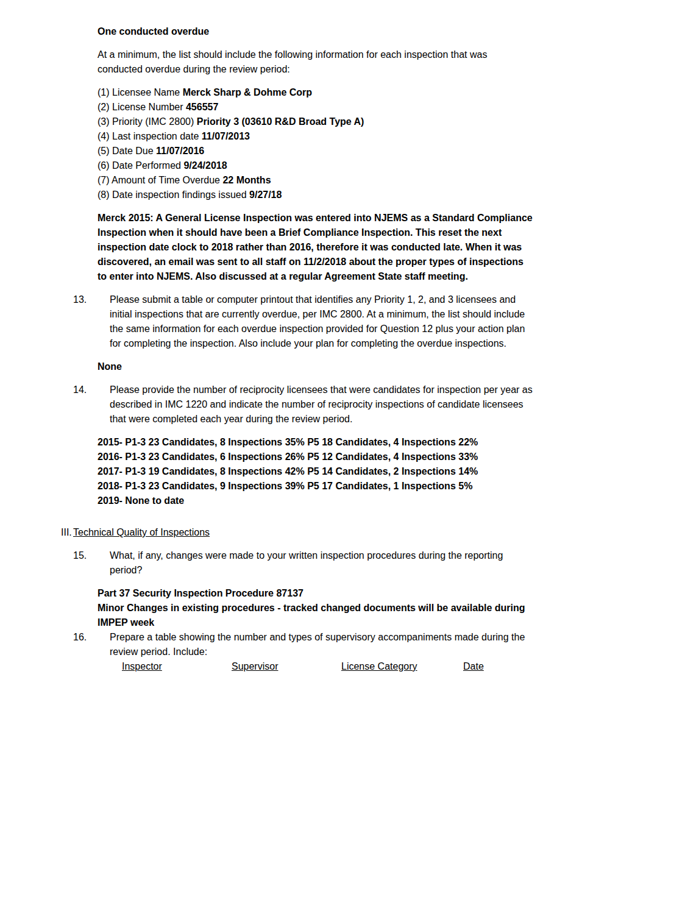One conducted overdue
At a minimum, the list should include the following information for each inspection that was conducted overdue during the review period:
(1) Licensee Name Merck Sharp & Dohme Corp
(2) License Number 456557
(3) Priority (IMC 2800) Priority 3 (03610 R&D Broad Type A)
(4) Last inspection date 11/07/2013
(5) Date Due 11/07/2016
(6) Date Performed 9/24/2018
(7) Amount of Time Overdue 22 Months
(8) Date inspection findings issued 9/27/18
Merck 2015: A General License Inspection was entered into NJEMS as a Standard Compliance Inspection when it should have been a Brief Compliance Inspection. This reset the next inspection date clock to 2018 rather than 2016, therefore it was conducted late. When it was discovered, an email was sent to all staff on 11/2/2018 about the proper types of inspections to enter into NJEMS. Also discussed at a regular Agreement State staff meeting.
13.
Please submit a table or computer printout that identifies any Priority 1, 2, and 3 licensees and initial inspections that are currently overdue, per IMC 2800. At a minimum, the list should include the same information for each overdue inspection provided for Question 12 plus your action plan for completing the inspection. Also include your plan for completing the overdue inspections.
None
14.
Please provide the number of reciprocity licensees that were candidates for inspection per year as described in IMC 1220 and indicate the number of reciprocity inspections of candidate licensees that were completed each year during the review period.
2015- P1-3 23 Candidates, 8 Inspections 35% P5 18 Candidates, 4 Inspections 22%
2016- P1-3 23 Candidates, 6 Inspections 26% P5 12 Candidates, 4 Inspections 33%
2017- P1-3 19 Candidates, 8 Inspections 42% P5 14 Candidates, 2 Inspections 14%
2018- P1-3 23 Candidates, 9 Inspections 39% P5 17 Candidates, 1 Inspections 5%
2019- None to date
III.
Technical Quality of Inspections
15.
What, if any, changes were made to your written inspection procedures during the reporting period?
Part 37 Security Inspection Procedure 87137
Minor Changes in existing procedures - tracked changed documents will be available during IMPEP week
16.
Prepare a table showing the number and types of supervisory accompaniments made during the review period. Include:
Inspector Supervisor License Category Date